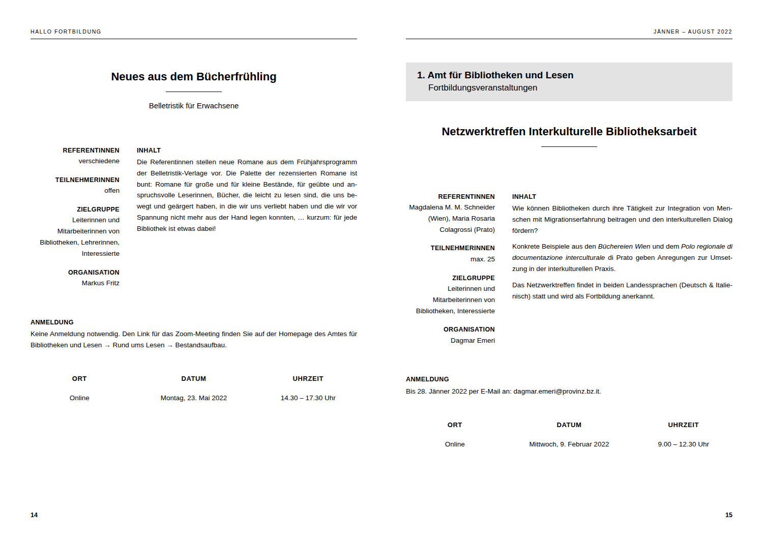Hallo Fortbildung
Neues aus dem Bücherfrühling
Belletristik für Erwachsene
Referentinnen
verschiedene
Teilnehmerinnen
offen
Zielgruppe
Leiterinnen und Mitarbeiterinnen von Bibliotheken, Lehrerinnen, Interessierte
Organisation
Markus Fritz
Inhalt
Die Referentinnen stellen neue Romane aus dem Frühjahrsprogramm der Belletristik-Verlage vor. Die Palette der rezensierten Romane ist bunt: Romane für große und für kleine Bestände, für geübte und anspruchsvolle Leserinnen, Bücher, die leicht zu lesen sind, die uns bewegt und geärgert haben, in die wir uns verliebt haben und die wir vor Spannung nicht mehr aus der Hand legen konnten, … kurzum: für jede Bibliothek ist etwas dabei!
Anmeldung
Keine Anmeldung notwendig. Den Link für das Zoom-Meeting finden Sie auf der Homepage des Amtes für Bibliotheken und Lesen → Rund ums Lesen → Bestandsaufbau.
| Ort | Datum | Uhrzeit |
| --- | --- | --- |
| Online | Montag, 23. Mai 2022 | 14.30 – 17.30 Uhr |
14
Jänner – August 2022
1. Amt für Bibliotheken und Lesen
Fortbildungsveranstaltungen
Netzwerktreffen Interkulturelle Bibliotheksarbeit
Referentinnen
Magdalena M. M. Schneider (Wien), Maria Rosaria Colagrossi (Prato)
Teilnehmerinnen
max. 25
Zielgruppe
Leiterinnen und Mitarbeiterinnen von Bibliotheken, Interessierte
Organisation
Dagmar Emeri
Inhalt
Wie können Bibliotheken durch ihre Tätigkeit zur Integration von Menschen mit Migrationserfahrung beitragen und den interkulturellen Dialog fördern?
Konkrete Beispiele aus den Büchereien Wien und dem Polo regionale di documentazione interculturale di Prato geben Anregungen zur Umsetzung in der interkulturellen Praxis.
Das Netzwerktreffen findet in beiden Landessprachen (Deutsch & Italienisch) statt und wird als Fortbildung anerkannt.
Anmeldung
Bis 28. Jänner 2022 per E-Mail an: dagmar.emeri@provinz.bz.it.
| Ort | Datum | Uhrzeit |
| --- | --- | --- |
| Online | Mittwoch, 9. Februar 2022 | 9.00 – 12.30 Uhr |
15